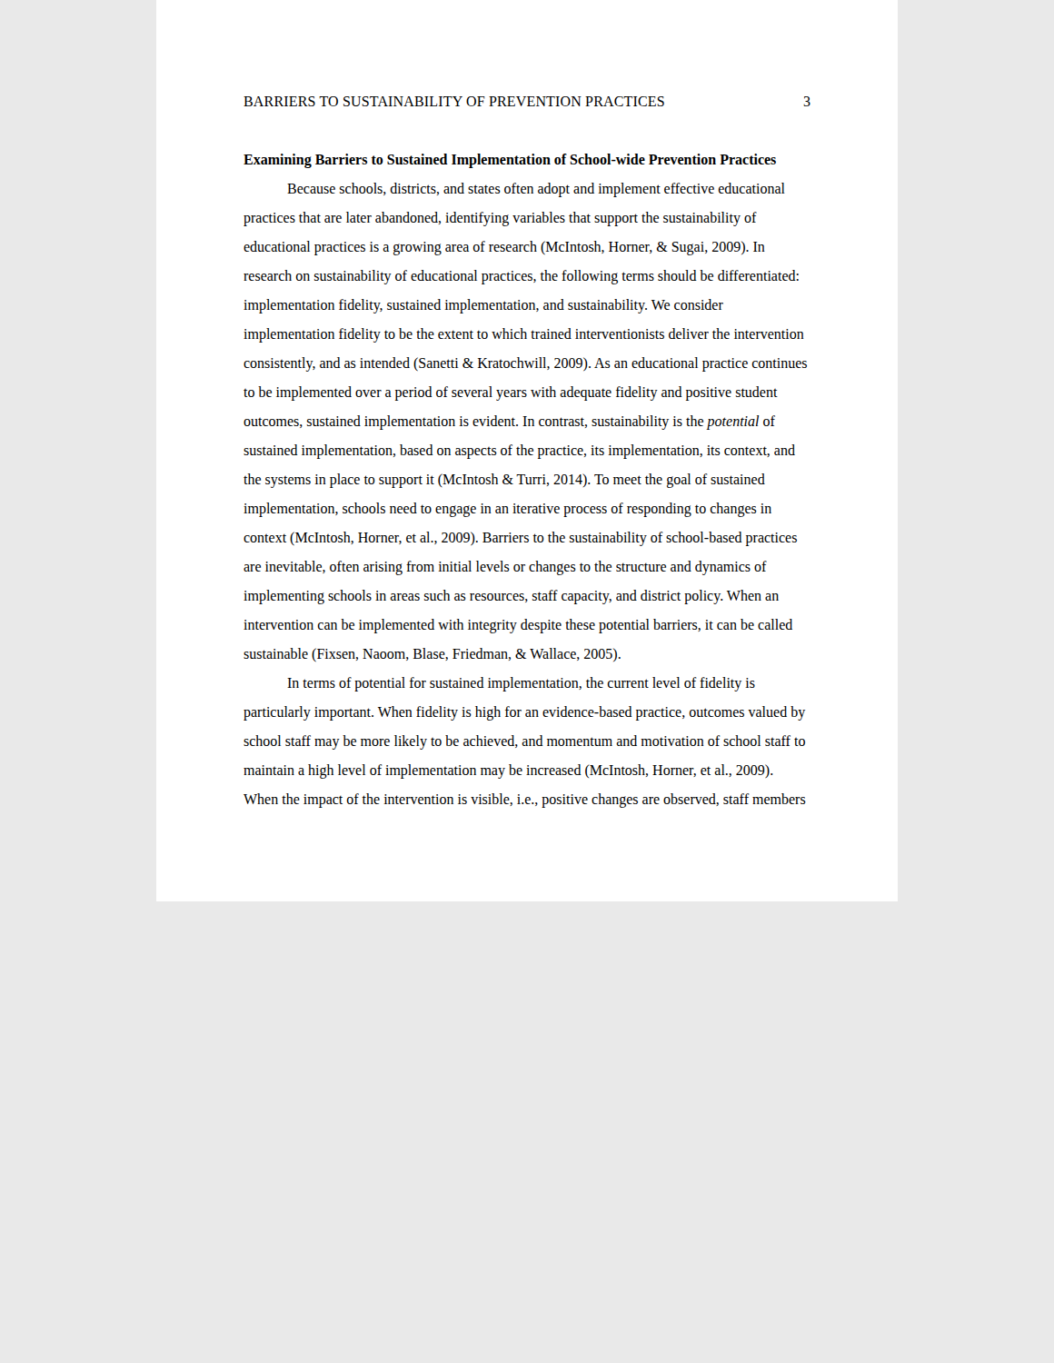Barriers to Sustainability of Prevention Practices 3
Examining Barriers to Sustained Implementation of School-wide Prevention Practices
Because schools, districts, and states often adopt and implement effective educational practices that are later abandoned, identifying variables that support the sustainability of educational practices is a growing area of research (McIntosh, Horner, & Sugai, 2009). In research on sustainability of educational practices, the following terms should be differentiated: implementation fidelity, sustained implementation, and sustainability. We consider implementation fidelity to be the extent to which trained interventionists deliver the intervention consistently, and as intended (Sanetti & Kratochwill, 2009). As an educational practice continues to be implemented over a period of several years with adequate fidelity and positive student outcomes, sustained implementation is evident. In contrast, sustainability is the potential of sustained implementation, based on aspects of the practice, its implementation, its context, and the systems in place to support it (McIntosh & Turri, 2014). To meet the goal of sustained implementation, schools need to engage in an iterative process of responding to changes in context (McIntosh, Horner, et al., 2009). Barriers to the sustainability of school-based practices are inevitable, often arising from initial levels or changes to the structure and dynamics of implementing schools in areas such as resources, staff capacity, and district policy. When an intervention can be implemented with integrity despite these potential barriers, it can be called sustainable (Fixsen, Naoom, Blase, Friedman, & Wallace, 2005).
In terms of potential for sustained implementation, the current level of fidelity is particularly important. When fidelity is high for an evidence-based practice, outcomes valued by school staff may be more likely to be achieved, and momentum and motivation of school staff to maintain a high level of implementation may be increased (McIntosh, Horner, et al., 2009). When the impact of the intervention is visible, i.e., positive changes are observed, staff members